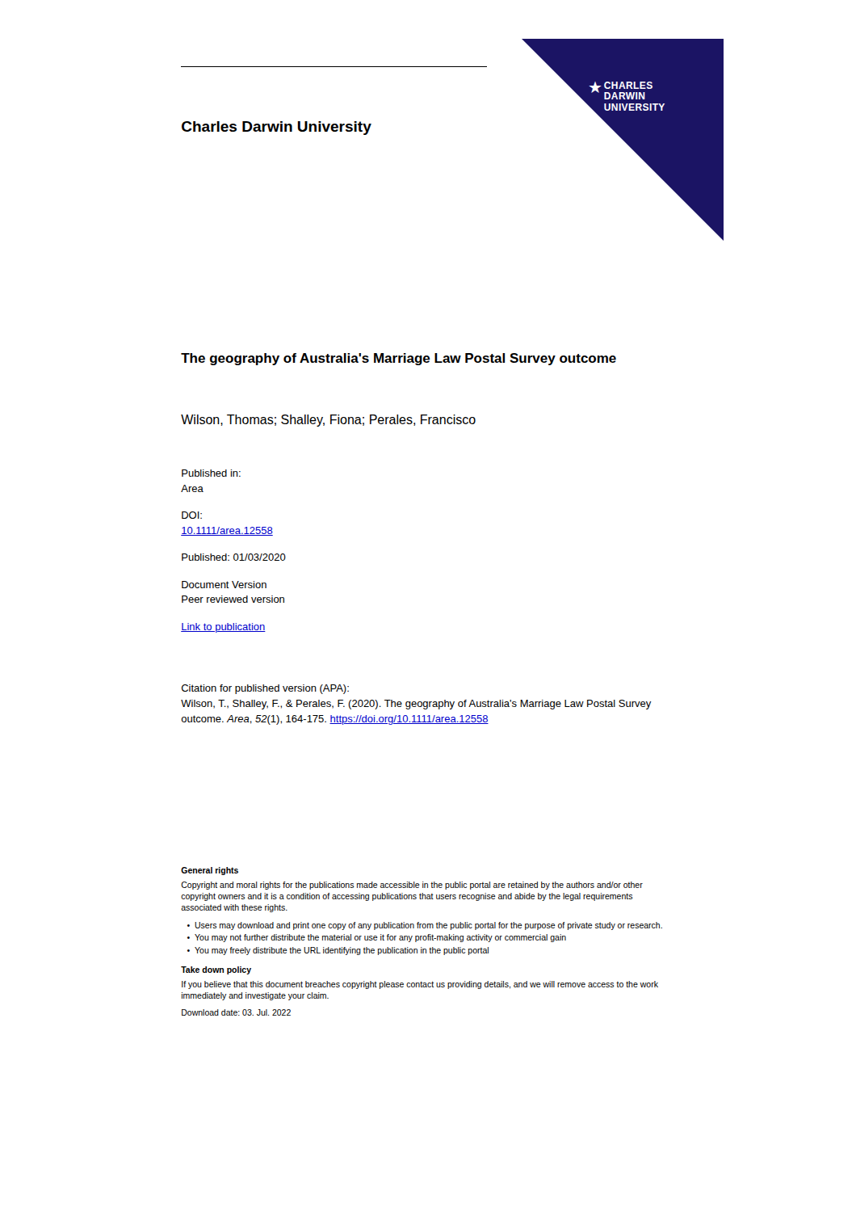★
CHARLES
DARWIN
UNIVERSITY
Charles Darwin University
The geography of Australia's Marriage Law Postal Survey outcome
Wilson, Thomas; Shalley, Fiona; Perales, Francisco
Published in: Area
DOI: 10.1111/area.12558
Published: 01/03/2020
Document Version Peer reviewed version
Link to publication
Citation for published version (APA):
Wilson, T., Shalley, F., & Perales, F. (2020). The geography of Australia's Marriage Law Postal Survey outcome. Area, 52(1), 164-175. https://doi.org/10.1111/area.12558
General rights
Copyright and moral rights for the publications made accessible in the public portal are retained by the authors and/or other copyright owners and it is a condition of accessing publications that users recognise and abide by the legal requirements associated with these rights.
Users may download and print one copy of any publication from the public portal for the purpose of private study or research.
You may not further distribute the material or use it for any profit-making activity or commercial gain
You may freely distribute the URL identifying the publication in the public portal
Take down policy
If you believe that this document breaches copyright please contact us providing details, and we will remove access to the work immediately and investigate your claim.
Download date: 03. Jul. 2022